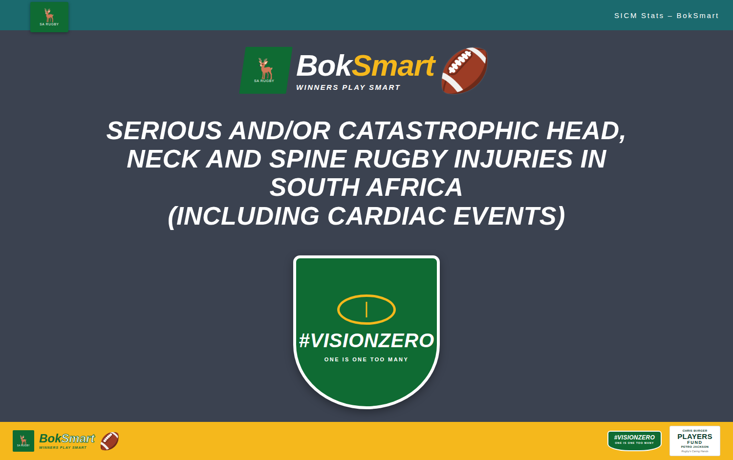🦌 SA Rugby
SICM Stats – BokSmart
🦌 SA RUGBY
Bok Smart WINNERS PLAY SMART
🏈
Serious and/or Catastrophic Head, Neck and Spine Rugby Injuries in South Africa
(Including Cardiac Events)
#VisionZero
One is one too many
🦌 SA RUGBY
Bok Smart WINNERS PLAY SMART
🏈
#VisionZero
One is one too many
Chris Burger
Players
Fund
Petro Jackson
Rugby’s Caring Hands